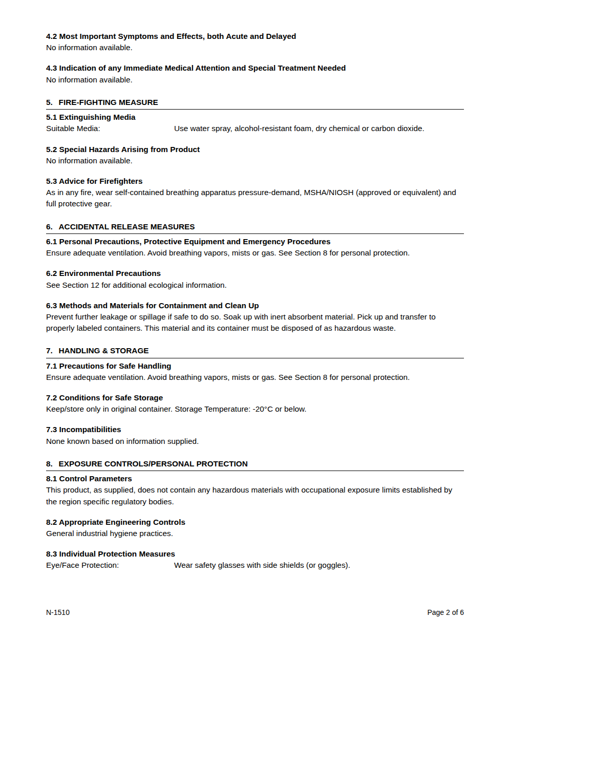4.2 Most Important Symptoms and Effects, both Acute and Delayed
No information available.
4.3 Indication of any Immediate Medical Attention and Special Treatment Needed
No information available.
5. FIRE-FIGHTING MEASURE
5.1 Extinguishing Media
Suitable Media:
Use water spray, alcohol-resistant foam, dry chemical or carbon dioxide.
5.2 Special Hazards Arising from Product
No information available.
5.3 Advice for Firefighters
As in any fire, wear self-contained breathing apparatus pressure-demand, MSHA/NIOSH (approved or equivalent) and full protective gear.
6. ACCIDENTAL RELEASE MEASURES
6.1 Personal Precautions, Protective Equipment and Emergency Procedures
Ensure adequate ventilation. Avoid breathing vapors, mists or gas. See Section 8 for personal protection.
6.2 Environmental Precautions
See Section 12 for additional ecological information.
6.3 Methods and Materials for Containment and Clean Up
Prevent further leakage or spillage if safe to do so. Soak up with inert absorbent material. Pick up and transfer to properly labeled containers. This material and its container must be disposed of as hazardous waste.
7. HANDLING & STORAGE
7.1 Precautions for Safe Handling
Ensure adequate ventilation. Avoid breathing vapors, mists or gas. See Section 8 for personal protection.
7.2 Conditions for Safe Storage
Keep/store only in original container. Storage Temperature: -20°C or below.
7.3 Incompatibilities
None known based on information supplied.
8. EXPOSURE CONTROLS/PERSONAL PROTECTION
8.1 Control Parameters
This product, as supplied, does not contain any hazardous materials with occupational exposure limits established by the region specific regulatory bodies.
8.2 Appropriate Engineering Controls
General industrial hygiene practices.
8.3 Individual Protection Measures
Eye/Face Protection:
Wear safety glasses with side shields (or goggles).
N-1510
Page 2 of 6